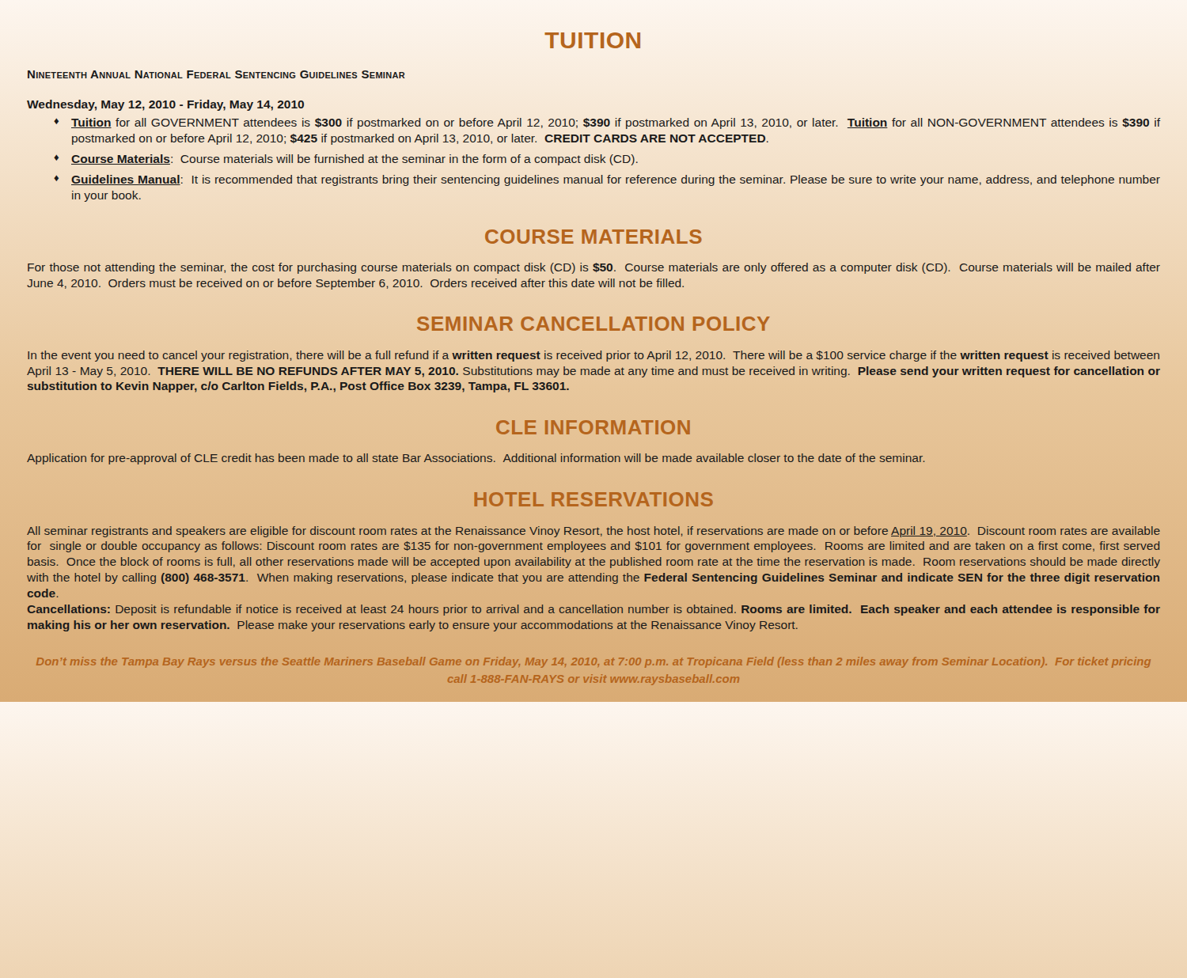TUITION
Nineteenth Annual National Federal Sentencing Guidelines Seminar
Wednesday, May 12, 2010 - Friday, May 14, 2010
Tuition for all GOVERNMENT attendees is $300 if postmarked on or before April 12, 2010; $390 if postmarked on April 13, 2010, or later. Tuition for all NON-GOVERNMENT attendees is $390 if postmarked on or before April 12, 2010; $425 if postmarked on April 13, 2010, or later. CREDIT CARDS ARE NOT ACCEPTED.
Course Materials: Course materials will be furnished at the seminar in the form of a compact disk (CD).
Guidelines Manual: It is recommended that registrants bring their sentencing guidelines manual for reference during the seminar. Please be sure to write your name, address, and telephone number in your book.
COURSE MATERIALS
For those not attending the seminar, the cost for purchasing course materials on compact disk (CD) is $50. Course materials are only offered as a computer disk (CD). Course materials will be mailed after June 4, 2010. Orders must be received on or before September 6, 2010. Orders received after this date will not be filled.
SEMINAR CANCELLATION POLICY
In the event you need to cancel your registration, there will be a full refund if a written request is received prior to April 12, 2010. There will be a $100 service charge if the written request is received between April 13 - May 5, 2010. THERE WILL BE NO REFUNDS AFTER MAY 5, 2010. Substitutions may be made at any time and must be received in writing. Please send your written request for cancellation or substitution to Kevin Napper, c/o Carlton Fields, P.A., Post Office Box 3239, Tampa, FL 33601.
CLE INFORMATION
Application for pre-approval of CLE credit has been made to all state Bar Associations. Additional information will be made available closer to the date of the seminar.
HOTEL RESERVATIONS
All seminar registrants and speakers are eligible for discount room rates at the Renaissance Vinoy Resort, the host hotel, if reservations are made on or before April 19, 2010. Discount room rates are available for single or double occupancy as follows: Discount room rates are $135 for non-government employees and $101 for government employees. Rooms are limited and are taken on a first come, first served basis. Once the block of rooms is full, all other reservations made will be accepted upon availability at the published room rate at the time the reservation is made. Room reservations should be made directly with the hotel by calling (800) 468-3571. When making reservations, please indicate that you are attending the Federal Sentencing Guidelines Seminar and indicate SEN for the three digit reservation code.
Cancellations: Deposit is refundable if notice is received at least 24 hours prior to arrival and a cancellation number is obtained. Rooms are limited. Each speaker and each attendee is responsible for making his or her own reservation. Please make your reservations early to ensure your accommodations at the Renaissance Vinoy Resort.
Don’t miss the Tampa Bay Rays versus the Seattle Mariners Baseball Game on Friday, May 14, 2010, at 7:00 p.m. at Tropicana Field (less than 2 miles away from Seminar Location). For ticket pricing call 1-888-FAN-RAYS or visit www.raysbaseball.com